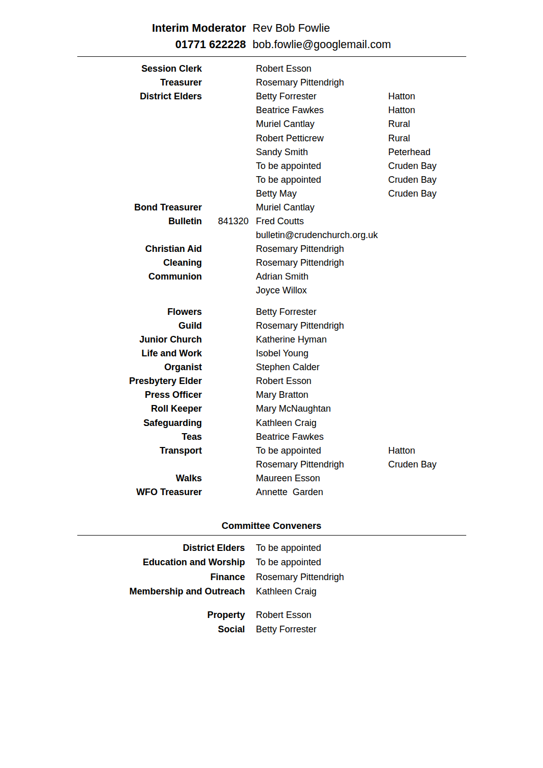| Interim Moderator | Rev Bob Fowlie |
| 01771 622228 | bob.fowlie@googlemail.com |
| Session Clerk | | Robert Esson | |
| Treasurer | | Rosemary Pittendrigh | |
| District Elders | | Betty Forrester | Hatton |
| | | Beatrice Fawkes | Hatton |
| | | Muriel Cantlay | Rural |
| | | Robert Petticrew | Rural |
| | | Sandy Smith | Peterhead |
| | | To be appointed | Cruden Bay |
| | | To be appointed | Cruden Bay |
| | | Betty May | Cruden Bay |
| Bond Treasurer | | Muriel Cantlay | |
| Bulletin | 841320 | Fred Coutts | |
| | | bulletin@crudenchurch.org.uk |
| Christian Aid | | Rosemary Pittendrigh | |
| Cleaning | | Rosemary Pittendrigh | |
| Communion | | Adrian Smith | |
| | | Joyce Willox | |
| Flowers | | Betty Forrester | |
| Guild | | Rosemary Pittendrigh | |
| Junior Church | | Katherine Hyman | |
| Life and Work | | Isobel Young | |
| Organist | | Stephen Calder | |
| Presbytery Elder | | Robert Esson | |
| Press Officer | | Mary Bratton | |
| Roll Keeper | | Mary McNaughtan | |
| Safeguarding | | Kathleen Craig | |
| Teas | | Beatrice Fawkes | |
| Transport | | To be appointed | Hatton |
| | | Rosemary Pittendrigh | Cruden Bay |
| Walks | | Maureen Esson | |
| WFO Treasurer | | Annette Garden | |
Committee Conveners
| District Elders | To be appointed |
| Education and Worship | To be appointed |
| Finance | Rosemary Pittendrigh |
| Membership and Outreach | Kathleen Craig |
| Property | Robert Esson |
| Social | Betty Forrester |